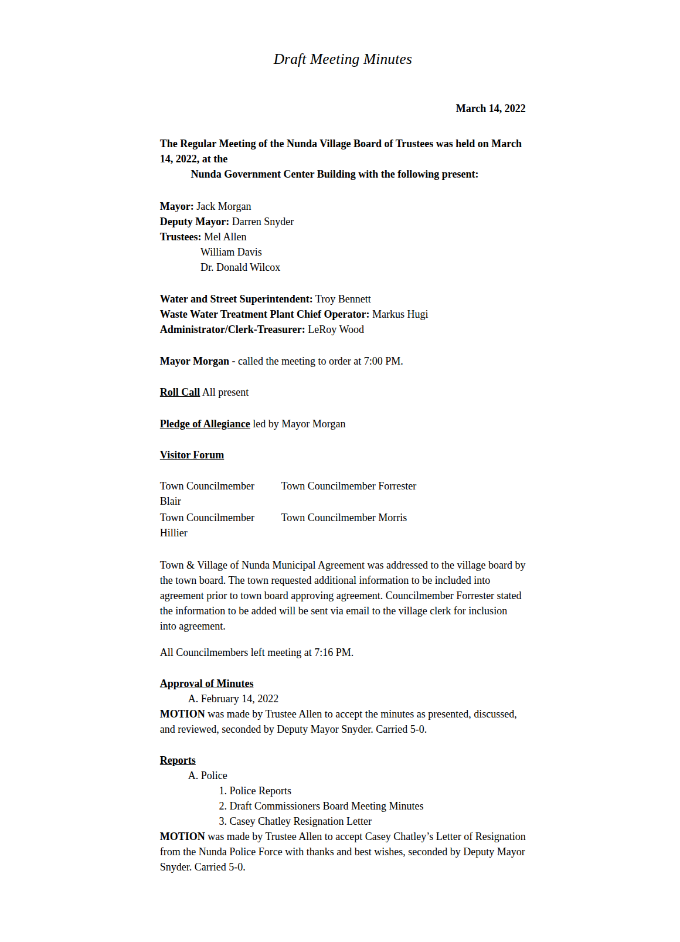Draft Meeting Minutes
March 14, 2022
The Regular Meeting of the Nunda Village Board of Trustees was held on March 14, 2022, at the Nunda Government Center Building with the following present:
Mayor: Jack Morgan
Deputy Mayor: Darren Snyder
Trustees: Mel Allen
William Davis
Dr. Donald Wilcox
Water and Street Superintendent: Troy Bennett
Waste Water Treatment Plant Chief Operator: Markus Hugi
Administrator/Clerk-Treasurer: LeRoy Wood
Mayor Morgan - called the meeting to order at 7:00 PM.
Roll Call All present
Pledge of Allegiance led by Mayor Morgan
Visitor Forum
| Town Councilmember Blair | Town Councilmember Forrester |
| Town Councilmember Hillier | Town Councilmember Morris |
Town & Village of Nunda Municipal Agreement was addressed to the village board by the town board. The town requested additional information to be included into agreement prior to town board approving agreement. Councilmember Forrester stated the information to be added will be sent via email to the village clerk for inclusion into agreement.
All Councilmembers left meeting at 7:16 PM.
Approval of Minutes
A. February 14, 2022
MOTION was made by Trustee Allen to accept the minutes as presented, discussed, and reviewed, seconded by Deputy Mayor Snyder. Carried 5-0.
Reports
A. Police
1. Police Reports
2. Draft Commissioners Board Meeting Minutes
3. Casey Chatley Resignation Letter
MOTION was made by Trustee Allen to accept Casey Chatley’s Letter of Resignation from the Nunda Police Force with thanks and best wishes, seconded by Deputy Mayor Snyder. Carried 5-0.